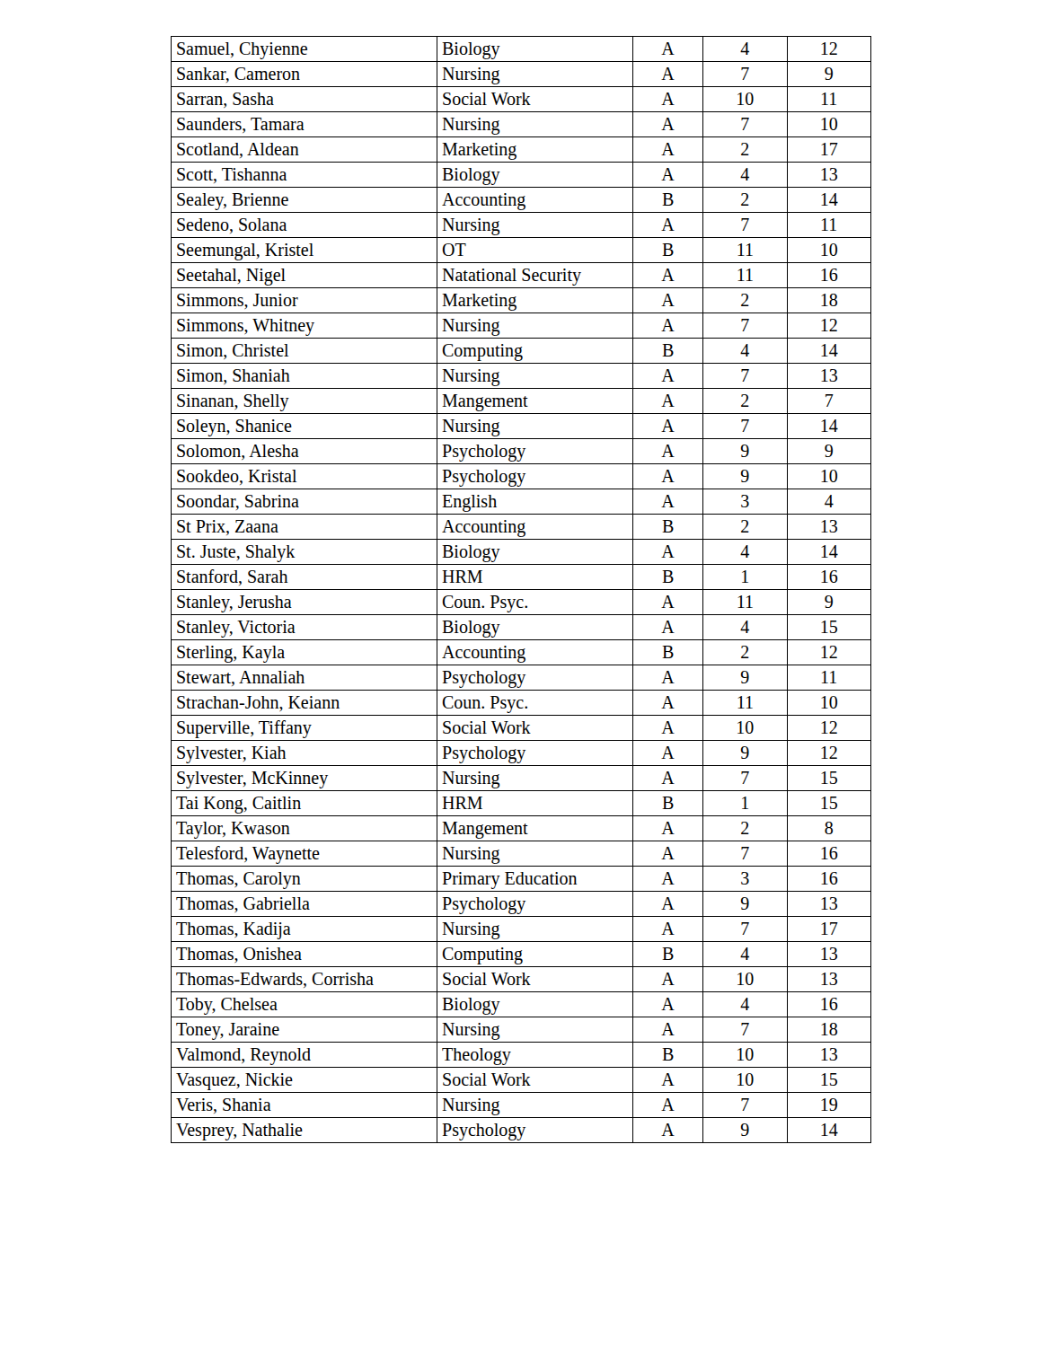| Samuel, Chyienne | Biology | A | 4 | 12 |
| Sankar, Cameron | Nursing | A | 7 | 9 |
| Sarran, Sasha | Social Work | A | 10 | 11 |
| Saunders, Tamara | Nursing | A | 7 | 10 |
| Scotland, Aldean | Marketing | A | 2 | 17 |
| Scott, Tishanna | Biology | A | 4 | 13 |
| Sealey, Brienne | Accounting | B | 2 | 14 |
| Sedeno, Solana | Nursing | A | 7 | 11 |
| Seemungal, Kristel | OT | B | 11 | 10 |
| Seetahal, Nigel | Natational Security | A | 11 | 16 |
| Simmons, Junior | Marketing | A | 2 | 18 |
| Simmons, Whitney | Nursing | A | 7 | 12 |
| Simon, Christel | Computing | B | 4 | 14 |
| Simon, Shaniah | Nursing | A | 7 | 13 |
| Sinanan, Shelly | Mangement | A | 2 | 7 |
| Soleyn, Shanice | Nursing | A | 7 | 14 |
| Solomon, Alesha | Psychology | A | 9 | 9 |
| Sookdeo, Kristal | Psychology | A | 9 | 10 |
| Soondar, Sabrina | English | A | 3 | 4 |
| St Prix, Zaana | Accounting | B | 2 | 13 |
| St. Juste, Shalyk | Biology | A | 4 | 14 |
| Stanford, Sarah | HRM | B | 1 | 16 |
| Stanley, Jerusha | Coun. Psyc. | A | 11 | 9 |
| Stanley, Victoria | Biology | A | 4 | 15 |
| Sterling, Kayla | Accounting | B | 2 | 12 |
| Stewart, Annaliah | Psychology | A | 9 | 11 |
| Strachan-John, Keiann | Coun. Psyc. | A | 11 | 10 |
| Superville, Tiffany | Social Work | A | 10 | 12 |
| Sylvester, Kiah | Psychology | A | 9 | 12 |
| Sylvester, McKinney | Nursing | A | 7 | 15 |
| Tai Kong, Caitlin | HRM | B | 1 | 15 |
| Taylor, Kwason | Mangement | A | 2 | 8 |
| Telesford, Waynette | Nursing | A | 7 | 16 |
| Thomas, Carolyn | Primary Education | A | 3 | 16 |
| Thomas, Gabriella | Psychology | A | 9 | 13 |
| Thomas, Kadija | Nursing | A | 7 | 17 |
| Thomas, Onishea | Computing | B | 4 | 13 |
| Thomas-Edwards, Corrisha | Social Work | A | 10 | 13 |
| Toby, Chelsea | Biology | A | 4 | 16 |
| Toney, Jaraine | Nursing | A | 7 | 18 |
| Valmond, Reynold | Theology | B | 10 | 13 |
| Vasquez, Nickie | Social Work | A | 10 | 15 |
| Veris, Shania | Nursing | A | 7 | 19 |
| Vesprey, Nathalie | Psychology | A | 9 | 14 |